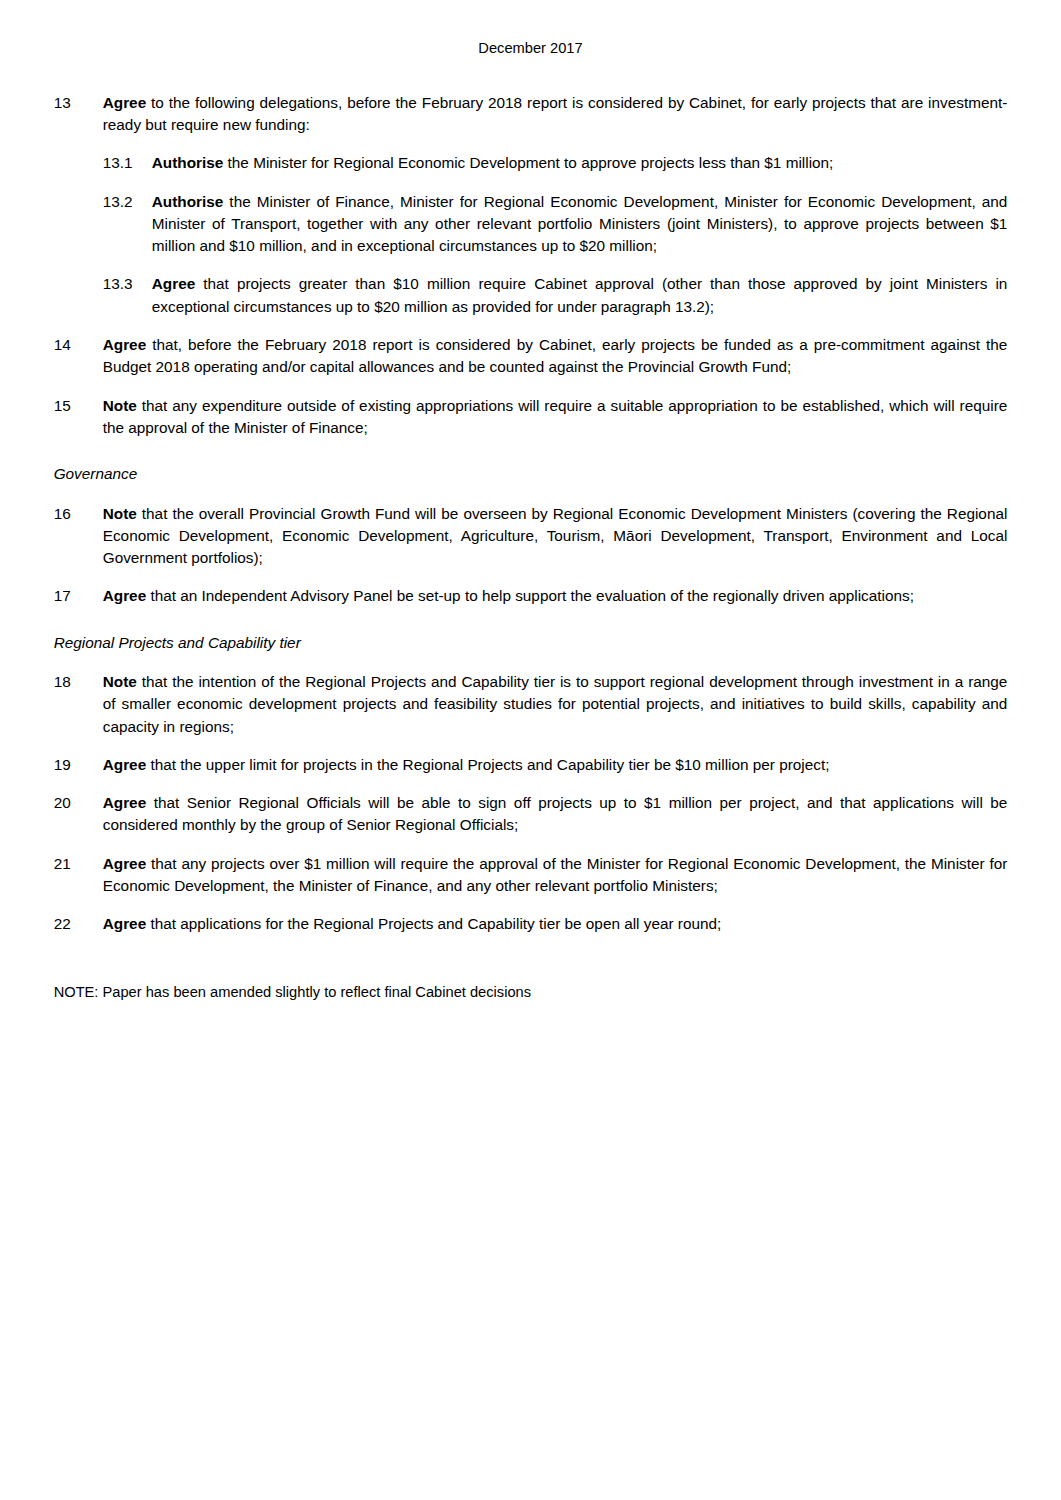December 2017
13
Agree to the following delegations, before the February 2018 report is considered by Cabinet, for early projects that are investment-ready but require new funding:
13.1
Authorise the Minister for Regional Economic Development to approve projects less than $1 million;
13.2
Authorise the Minister of Finance, Minister for Regional Economic Development, Minister for Economic Development, and Minister of Transport, together with any other relevant portfolio Ministers (joint Ministers), to approve projects between $1 million and $10 million, and in exceptional circumstances up to $20 million;
13.3
Agree that projects greater than $10 million require Cabinet approval (other than those approved by joint Ministers in exceptional circumstances up to $20 million as provided for under paragraph 13.2);
14
Agree that, before the February 2018 report is considered by Cabinet, early projects be funded as a pre-commitment against the Budget 2018 operating and/or capital allowances and be counted against the Provincial Growth Fund;
15
Note that any expenditure outside of existing appropriations will require a suitable appropriation to be established, which will require the approval of the Minister of Finance;
Governance
16
Note that the overall Provincial Growth Fund will be overseen by Regional Economic Development Ministers (covering the Regional Economic Development, Economic Development, Agriculture, Tourism, Māori Development, Transport, Environment and Local Government portfolios);
17
Agree that an Independent Advisory Panel be set-up to help support the evaluation of the regionally driven applications;
Regional Projects and Capability tier
18
Note that the intention of the Regional Projects and Capability tier is to support regional development through investment in a range of smaller economic development projects and feasibility studies for potential projects, and initiatives to build skills, capability and capacity in regions;
19
Agree that the upper limit for projects in the Regional Projects and Capability tier be $10 million per project;
20
Agree that Senior Regional Officials will be able to sign off projects up to $1 million per project, and that applications will be considered monthly by the group of Senior Regional Officials;
21
Agree that any projects over $1 million will require the approval of the Minister for Regional Economic Development, the Minister for Economic Development, the Minister of Finance, and any other relevant portfolio Ministers;
22
Agree that applications for the Regional Projects and Capability tier be open all year round;
NOTE: Paper has been amended slightly to reflect final Cabinet decisions